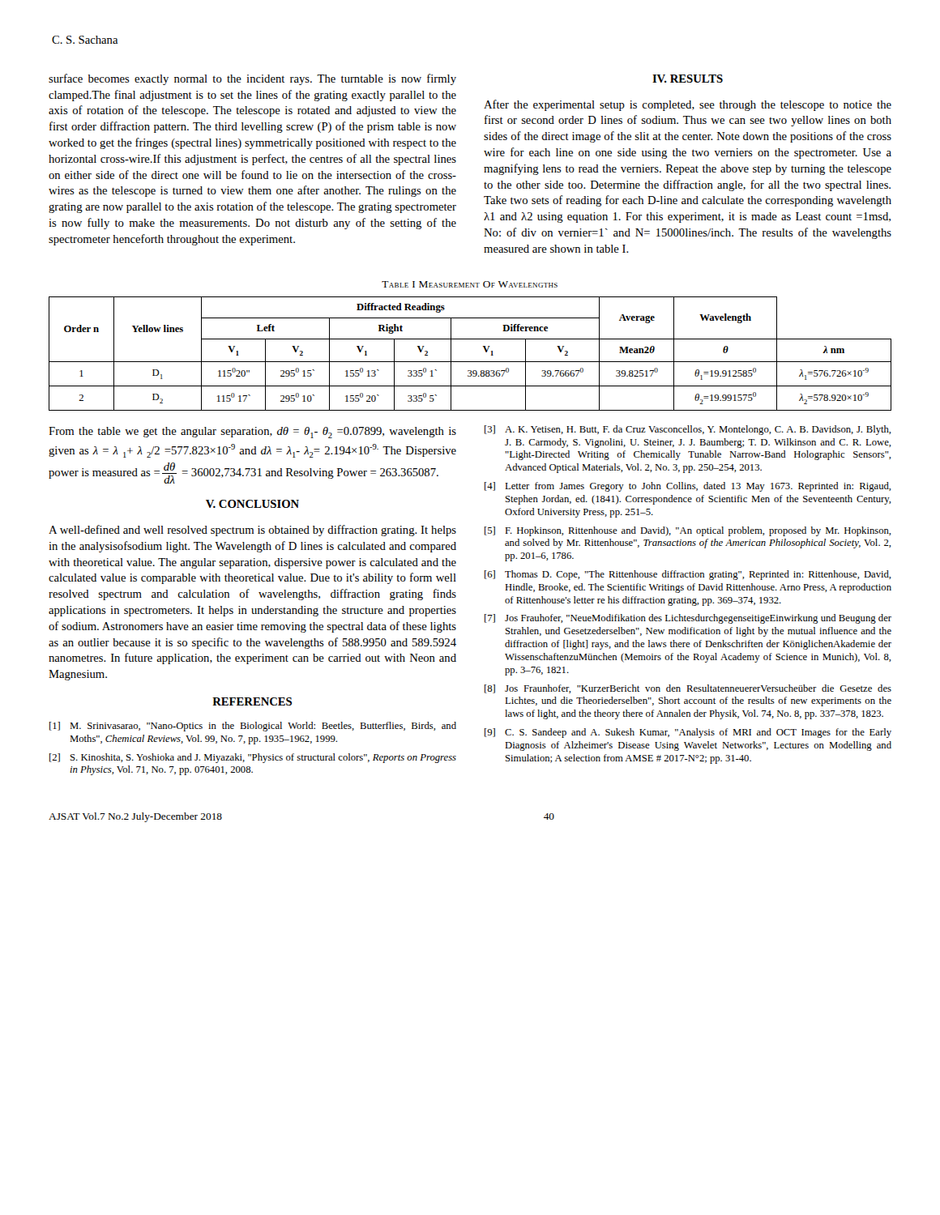C. S. Sachana
surface becomes exactly normal to the incident rays. The turntable is now firmly clamped.The final adjustment is to set the lines of the grating exactly parallel to the axis of rotation of the telescope. The telescope is rotated and adjusted to view the first order diffraction pattern. The third levelling screw (P) of the prism table is now worked to get the fringes (spectral lines) symmetrically positioned with respect to the horizontal cross-wire.If this adjustment is perfect, the centres of all the spectral lines on either side of the direct one will be found to lie on the intersection of the cross-wires as the telescope is turned to view them one after another. The rulings on the grating are now parallel to the axis rotation of the telescope. The grating spectrometer is now fully to make the measurements. Do not disturb any of the setting of the spectrometer henceforth throughout the experiment.
IV. RESULTS
After the experimental setup is completed, see through the telescope to notice the first or second order D lines of sodium. Thus we can see two yellow lines on both sides of the direct image of the slit at the center. Note down the positions of the cross wire for each line on one side using the two verniers on the spectrometer. Use a magnifying lens to read the verniers. Repeat the above step by turning the telescope to the other side too. Determine the diffraction angle, for all the two spectral lines. Take two sets of reading for each D-line and calculate the corresponding wavelength λ1 and λ2 using equation 1. For this experiment, it is made as Least count =1msd, No: of div on vernier=1` and N= 15000lines/inch. The results of the wavelengths measured are shown in table I.
Table I Measurement Of Wavelengths
| Order n | Yellow lines | Diffracted Readings | Average | Wavelength |
| --- | --- | --- | --- | --- |
| Left | Right | Difference |
| V 1 | V 2 | V 1 | V 2 | V 1 | V 2 | Mean2 θ | θ | λ nm |
| 1 | D 1 | 115 0 20" | 295 0 15` | 155 0 13` | 335 0 1` | 39.88367 0 | 39.76667 0 | 39.82517 0 | θ 1 =19.912585 0 | λ 1 =576.726×10 -9 |
| 2 | D 2 | 115 0 17` | 295 0 10` | 155 0 20` | 335 0 5` | | | | θ 2 =19.991575 0 | λ 2 =578.920×10 -9 |
From the table we get the angular separation, dθ = θ1- θ2 =0.07899, wavelength is given as λ = λ 1+ λ 2/2 =577.823×10-9 and dλ = λ1- λ2= 2.194×10-9. The Dispersive power is measured as =dθ dλ = 36002,734.731 and Resolving Power = 263.365087.
V. CONCLUSION
A well-defined and well resolved spectrum is obtained by diffraction grating. It helps in the analysisofsodium light. The Wavelength of D lines is calculated and compared with theoretical value. The angular separation, dispersive power is calculated and the calculated value is comparable with theoretical value. Due to it's ability to form well resolved spectrum and calculation of wavelengths, diffraction grating finds applications in spectrometers. It helps in understanding the structure and properties of sodium. Astronomers have an easier time removing the spectral data of these lights as an outlier because it is so specific to the wavelengths of 588.9950 and 589.5924 nanometres. In future application, the experiment can be carried out with Neon and Magnesium.
REFERENCES
M. Srinivasarao, "Nano-Optics in the Biological World: Beetles, Butterflies, Birds, and Moths", Chemical Reviews, Vol. 99, No. 7, pp. 1935–1962, 1999.
S. Kinoshita, S. Yoshioka and J. Miyazaki, "Physics of structural colors", Reports on Progress in Physics, Vol. 71, No. 7, pp. 076401, 2008.
A. K. Yetisen, H. Butt, F. da Cruz Vasconcellos, Y. Montelongo, C. A. B. Davidson, J. Blyth, J. B. Carmody, S. Vignolini, U. Steiner, J. J. Baumberg; T. D. Wilkinson and C. R. Lowe, "Light-Directed Writing of Chemically Tunable Narrow-Band Holographic Sensors", Advanced Optical Materials, Vol. 2, No. 3, pp. 250–254, 2013.
Letter from James Gregory to John Collins, dated 13 May 1673. Reprinted in: Rigaud, Stephen Jordan, ed. (1841). Correspondence of Scientific Men of the Seventeenth Century, Oxford University Press, pp. 251–5.
F. Hopkinson, Rittenhouse and David), "An optical problem, proposed by Mr. Hopkinson, and solved by Mr. Rittenhouse", Transactions of the American Philosophical Society, Vol. 2, pp. 201–6, 1786.
Thomas D. Cope, "The Rittenhouse diffraction grating", Reprinted in: Rittenhouse, David, Hindle, Brooke, ed. The Scientific Writings of David Rittenhouse. Arno Press, A reproduction of Rittenhouse's letter re his diffraction grating, pp. 369–374, 1932.
Jos Frauhofer, "NeueModifikation des LichtesdurchgegenseitigeEinwirkung und Beugung der Strahlen, und Gesetzederselben", New modification of light by the mutual influence and the diffraction of [light] rays, and the laws there of Denkschriften der KöniglichenAkademie der WissenschaftenzuMünchen (Memoirs of the Royal Academy of Science in Munich), Vol. 8, pp. 3–76, 1821.
Jos Fraunhofer, "KurzerBericht von den ResultatenneuererVersucheüber die Gesetze des Lichtes, und die Theoriederselben", Short account of the results of new experiments on the laws of light, and the theory there of Annalen der Physik, Vol. 74, No. 8, pp. 337–378, 1823.
C. S. Sandeep and A. Sukesh Kumar, "Analysis of MRI and OCT Images for the Early Diagnosis of Alzheimer's Disease Using Wavelet Networks", Lectures on Modelling and Simulation; A selection from AMSE # 2017-N°2; pp. 31-40.
AJSAT Vol.7 No.2 July-December 2018 40